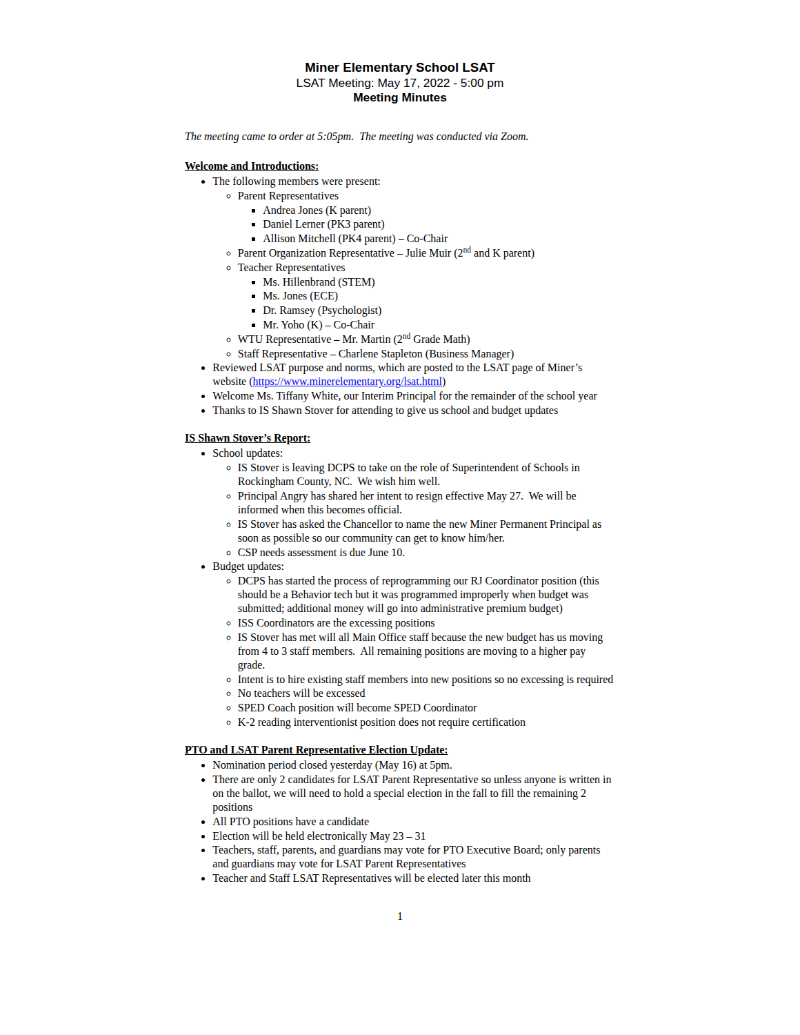Miner Elementary School LSAT
LSAT Meeting: May 17, 2022 - 5:00 pm
Meeting Minutes
The meeting came to order at 5:05pm. The meeting was conducted via Zoom.
Welcome and Introductions:
The following members were present:
Parent Representatives
Andrea Jones (K parent)
Daniel Lerner (PK3 parent)
Allison Mitchell (PK4 parent) – Co-Chair
Parent Organization Representative – Julie Muir (2nd and K parent)
Teacher Representatives
Ms. Hillenbrand (STEM)
Ms. Jones (ECE)
Dr. Ramsey (Psychologist)
Mr. Yoho (K) – Co-Chair
WTU Representative – Mr. Martin (2nd Grade Math)
Staff Representative – Charlene Stapleton (Business Manager)
Reviewed LSAT purpose and norms, which are posted to the LSAT page of Miner’s website (https://www.minerelementary.org/lsat.html)
Welcome Ms. Tiffany White, our Interim Principal for the remainder of the school year
Thanks to IS Shawn Stover for attending to give us school and budget updates
IS Shawn Stover’s Report:
School updates:
IS Stover is leaving DCPS to take on the role of Superintendent of Schools in Rockingham County, NC. We wish him well.
Principal Angry has shared her intent to resign effective May 27. We will be informed when this becomes official.
IS Stover has asked the Chancellor to name the new Miner Permanent Principal as soon as possible so our community can get to know him/her.
CSP needs assessment is due June 10.
Budget updates:
DCPS has started the process of reprogramming our RJ Coordinator position (this should be a Behavior tech but it was programmed improperly when budget was submitted; additional money will go into administrative premium budget)
ISS Coordinators are the excessing positions
IS Stover has met will all Main Office staff because the new budget has us moving from 4 to 3 staff members. All remaining positions are moving to a higher pay grade.
Intent is to hire existing staff members into new positions so no excessing is required
No teachers will be excessed
SPED Coach position will become SPED Coordinator
K-2 reading interventionist position does not require certification
PTO and LSAT Parent Representative Election Update:
Nomination period closed yesterday (May 16) at 5pm.
There are only 2 candidates for LSAT Parent Representative so unless anyone is written in on the ballot, we will need to hold a special election in the fall to fill the remaining 2 positions
All PTO positions have a candidate
Election will be held electronically May 23 – 31
Teachers, staff, parents, and guardians may vote for PTO Executive Board; only parents and guardians may vote for LSAT Parent Representatives
Teacher and Staff LSAT Representatives will be elected later this month
1